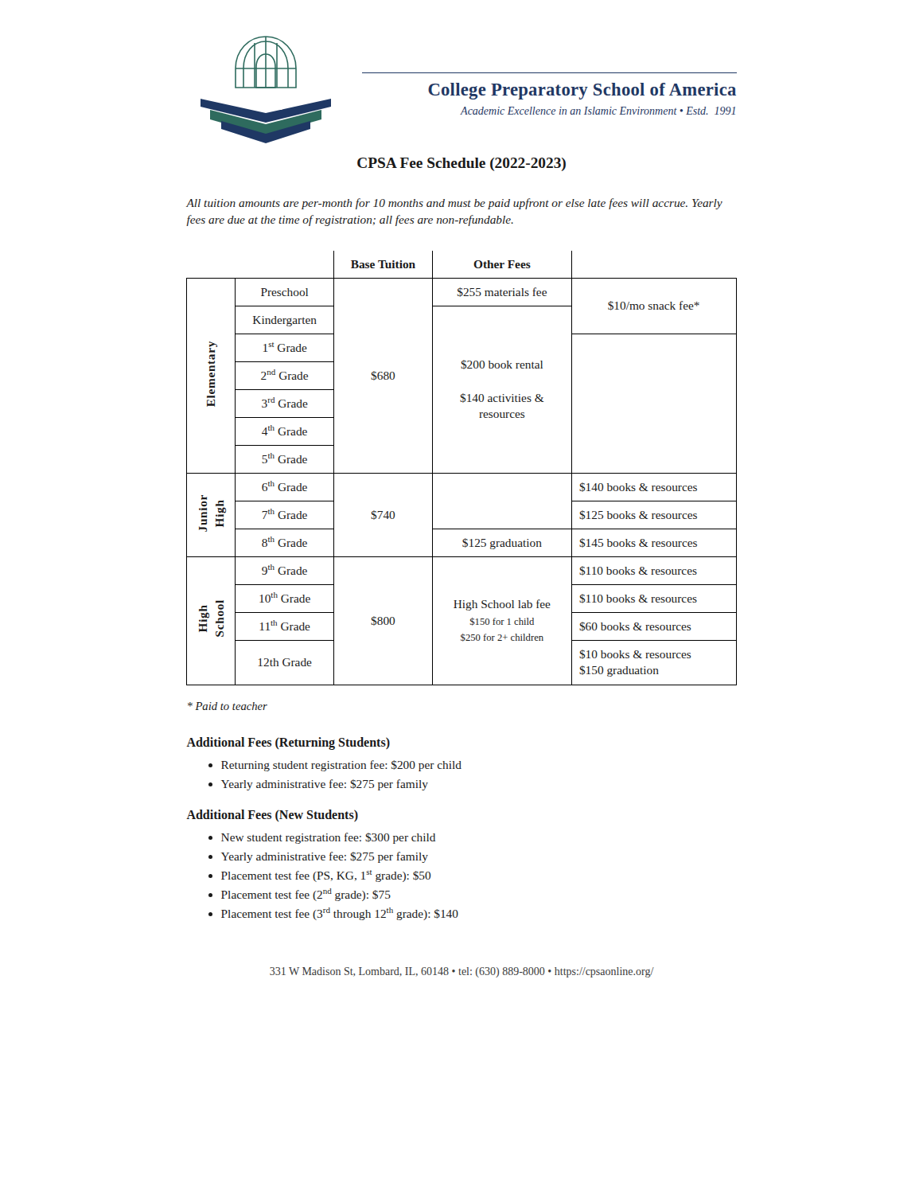CPSA
College Preparatory School of America
Academic Excellence in an Islamic Environment • Estd. 1991
CPSA Fee Schedule (2022-2023)
All tuition amounts are per-month for 10 months and must be paid upfront or else late fees will accrue. Yearly fees are due at the time of registration; all fees are non-refundable.
| | Base Tuition | Other Fees | |
| --- | --- | --- | --- |
| Elementary | Preschool | $680 | $255 materials fee | $10/mo snack fee* |
| Kindergarten | $200 book rental $140 activities & resources |
| 1 st Grade | |
| 2 nd Grade |
| 3 rd Grade |
| 4 th Grade |
| 5 th Grade |
| Junior High | 6 th Grade | $740 | | $140 books & resources |
| 7 th Grade | $125 books & resources |
| 8 th Grade | $125 graduation | $145 books & resources |
| High School | 9 th Grade | $800 | High School lab fee $150 for 1 child $250 for 2+ children | $110 books & resources |
| 10 th Grade | $110 books & resources |
| 11 th Grade | $60 books & resources |
| 12th Grade | $10 books & resources $150 graduation |
* Paid to teacher
Additional Fees (Returning Students)
Returning student registration fee: $200 per child
Yearly administrative fee: $275 per family
Additional Fees (New Students)
New student registration fee: $300 per child
Yearly administrative fee: $275 per family
Placement test fee (PS, KG, 1st grade): $50
Placement test fee (2nd grade): $75
Placement test fee (3rd through 12th grade): $140
331 W Madison St, Lombard, IL, 60148 • tel: (630) 889-8000 • https://cpsaonline.org/